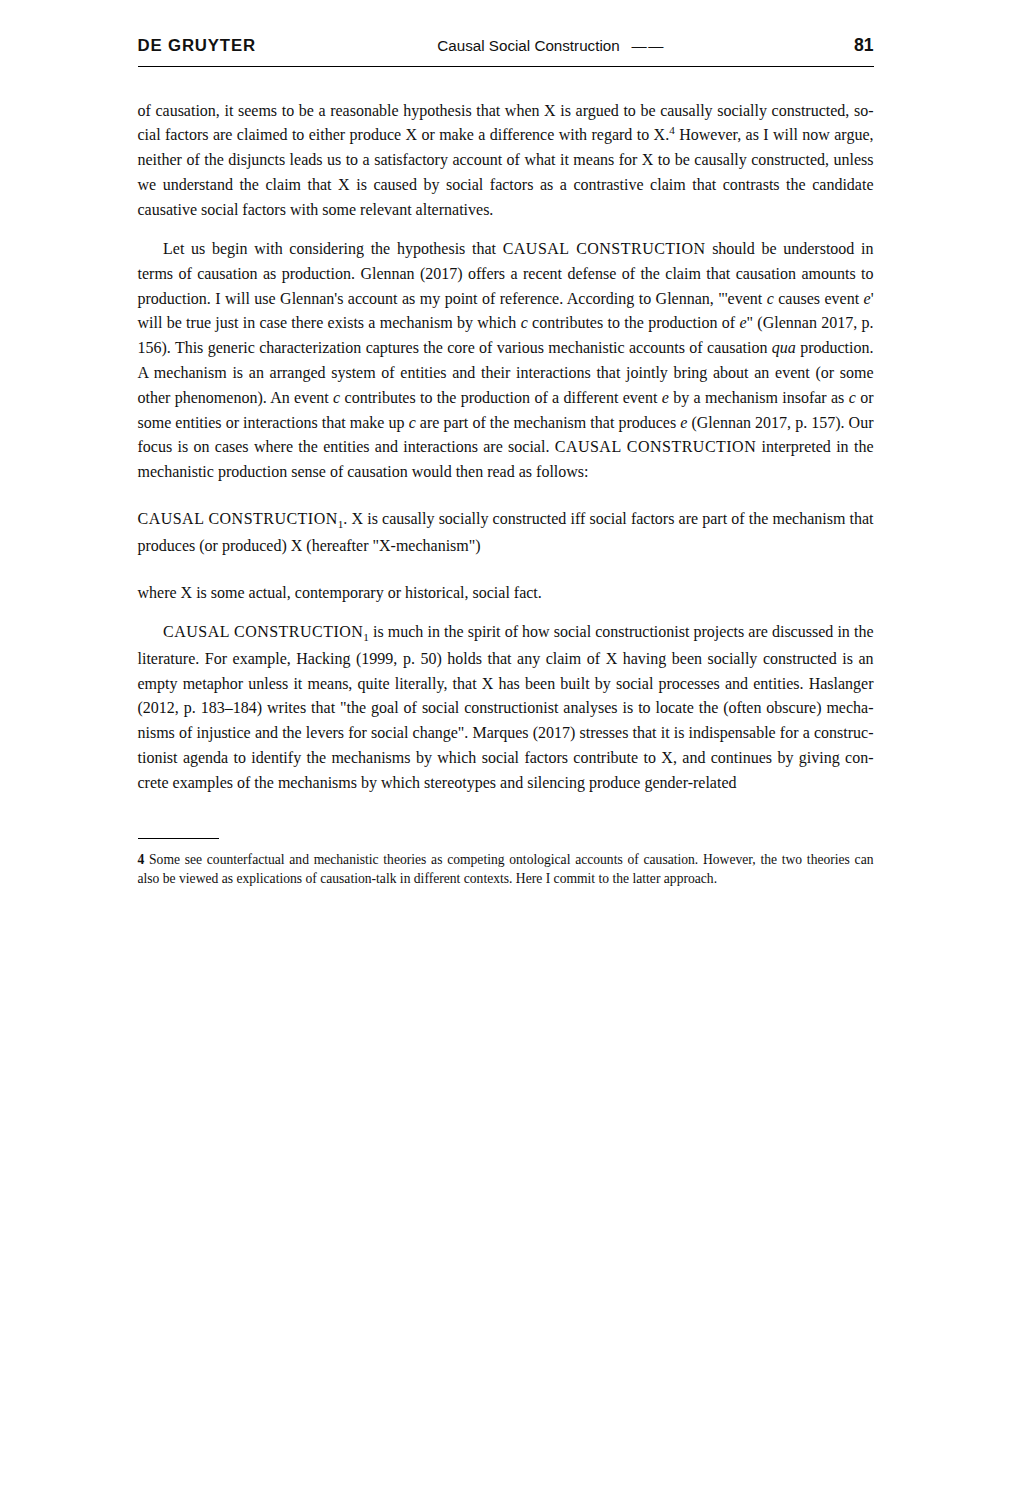DE GRUYTER Causal Social Construction —— 81
of causation, it seems to be a reasonable hypothesis that when X is argued to be causally socially constructed, social factors are claimed to either produce X or make a difference with regard to X.4 However, as I will now argue, neither of the disjuncts leads us to a satisfactory account of what it means for X to be causally constructed, unless we understand the claim that X is caused by social factors as a contrastive claim that contrasts the candidate causative social factors with some relevant alternatives.
Let us begin with considering the hypothesis that CAUSAL CONSTRUCTION should be understood in terms of causation as production. Glennan (2017) offers a recent defense of the claim that causation amounts to production. I will use Glennan's account as my point of reference. According to Glennan, "'event c causes event e' will be true just in case there exists a mechanism by which c contributes to the production of e" (Glennan 2017, p. 156). This generic characterization captures the core of various mechanistic accounts of causation qua production. A mechanism is an arranged system of entities and their interactions that jointly bring about an event (or some other phenomenon). An event c contributes to the production of a different event e by a mechanism insofar as c or some entities or interactions that make up c are part of the mechanism that produces e (Glennan 2017, p. 157). Our focus is on cases where the entities and interactions are social. CAUSAL CONSTRUCTION interpreted in the mechanistic production sense of causation would then read as follows:
CAUSAL CONSTRUCTION1. X is causally socially constructed iff social factors are part of the mechanism that produces (or produced) X (hereafter "X-mechanism")
where X is some actual, contemporary or historical, social fact.
CAUSAL CONSTRUCTION1 is much in the spirit of how social constructionist projects are discussed in the literature. For example, Hacking (1999, p. 50) holds that any claim of X having been socially constructed is an empty metaphor unless it means, quite literally, that X has been built by social processes and entities. Haslanger (2012, p. 183–184) writes that "the goal of social constructionist analyses is to locate the (often obscure) mechanisms of injustice and the levers for social change". Marques (2017) stresses that it is indispensable for a constructionist agenda to identify the mechanisms by which social factors contribute to X, and continues by giving concrete examples of the mechanisms by which stereotypes and silencing produce gender-related
4 Some see counterfactual and mechanistic theories as competing ontological accounts of causation. However, the two theories can also be viewed as explications of causation-talk in different contexts. Here I commit to the latter approach.